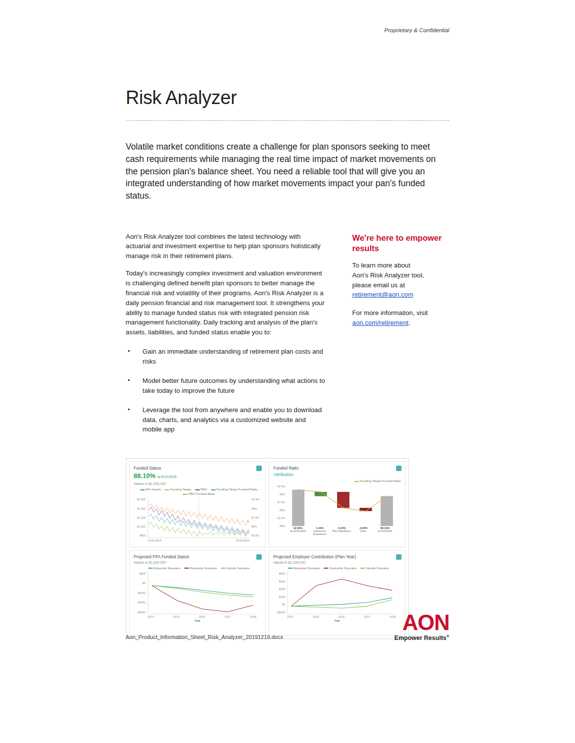Proprietary & Confidential
Risk Analyzer
Volatile market conditions create a challenge for plan sponsors seeking to meet cash requirements while managing the real time impact of market movements on the pension plan's balance sheet. You need a reliable tool that will give you an integrated understanding of how market movements impact your pan's funded status.
Aon's Risk Analyzer tool combines the latest technology with actuarial and investment expertise to help plan sponsors holistically manage risk in their retirement plans.
Today's increasingly complex investment and valuation environment is challenging defined benefit plan sponsors to better manage the financial risk and volatility of their programs. Aon's Risk Analyzer is a daily pension financial and risk management tool. It strengthens your ability to manage funded status risk with integrated pension risk management functionality. Daily tracking and analysis of the plan's assets, liabilities, and funded status enable you to:
Gain an immediate understanding of retirement plan costs and risks
Model better future outcomes by understanding what actions to take today to improve the future
Leverage the tool from anywhere and enable you to download data, charts, and analytics via a customized website and mobile app
We're here to empower results
To learn more about
Aon's Risk Analyzer tool,
please email us at
retirement@aon.com
For more information, visit
aon.com/retirement.
Funded Status
88.10% at 5/12/2015
Values in $1,000,000
MV Assets Funding Target PBO Funding Target Funded Ratio PBO Funded Ratio
$1,600$1,400$1,200$1,000$800
92.5% 90% 87.5% 85% 82.5%
87.3%
12/31/201312/31/2014
Funded Ratio
Attribution
Funding Target Funded Ratio
92.5% 90% 87.5% 85% 82.5% 80%
92.60% at 12/31/2013
1.49% Investment Experience
-5.23% Plan Operations
-0.60% Other
88.10% at 5/12/2015
Projected PPA Funded Status
Values in $1,000,000
Expected Scenario Downside Scenario Upside Scenario
$200$0($200)($400)($600)
20142015201620172018
Year
Projected Employer Contribution (Plan Year)
Values in $1,000,000
Expected Scenario Downside Scenario Upside Scenario
$400$300$200$100$0($100)
20142015201620172018
Year
Aon_Product_Information_Sheet_Risk_Analyzer_20191219.docx
AON
Empower Results®